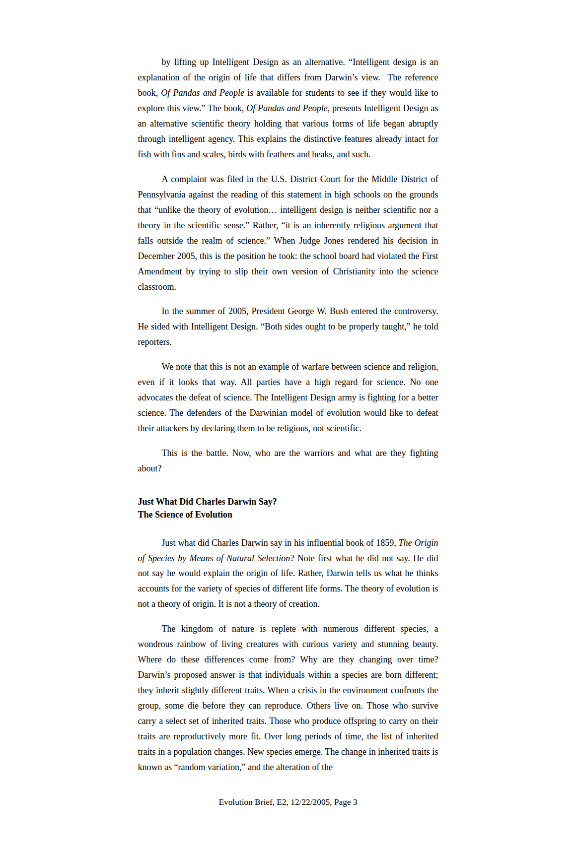by lifting up Intelligent Design as an alternative. “Intelligent design is an explanation of the origin of life that differs from Darwin’s view. The reference book, Of Pandas and People is available for students to see if they would like to explore this view.” The book, Of Pandas and People, presents Intelligent Design as an alternative scientific theory holding that various forms of life began abruptly through intelligent agency. This explains the distinctive features already intact for fish with fins and scales, birds with feathers and beaks, and such.
A complaint was filed in the U.S. District Court for the Middle District of Pennsylvania against the reading of this statement in high schools on the grounds that “unlike the theory of evolution… intelligent design is neither scientific nor a theory in the scientific sense.” Rather, “it is an inherently religious argument that falls outside the realm of science.” When Judge Jones rendered his decision in December 2005, this is the position he took: the school board had violated the First Amendment by trying to slip their own version of Christianity into the science classroom.
In the summer of 2005, President George W. Bush entered the controversy. He sided with Intelligent Design. “Both sides ought to be properly taught,” he told reporters.
We note that this is not an example of warfare between science and religion, even if it looks that way. All parties have a high regard for science. No one advocates the defeat of science. The Intelligent Design army is fighting for a better science. The defenders of the Darwinian model of evolution would like to defeat their attackers by declaring them to be religious, not scientific.
This is the battle. Now, who are the warriors and what are they fighting about?
Just What Did Charles Darwin Say?
The Science of Evolution
Just what did Charles Darwin say in his influential book of 1859, The Origin of Species by Means of Natural Selection? Note first what he did not say. He did not say he would explain the origin of life. Rather, Darwin tells us what he thinks accounts for the variety of species of different life forms. The theory of evolution is not a theory of origin. It is not a theory of creation.
The kingdom of nature is replete with numerous different species, a wondrous rainbow of living creatures with curious variety and stunning beauty. Where do these differences come from? Why are they changing over time? Darwin’s proposed answer is that individuals within a species are born different; they inherit slightly different traits. When a crisis in the environment confronts the group, some die before they can reproduce. Others live on. Those who survive carry a select set of inherited traits. Those who produce offspring to carry on their traits are reproductively more fit. Over long periods of time, the list of inherited traits in a population changes. New species emerge. The change in inherited traits is known as “random variation,” and the alteration of the
Evolution Brief, E2, 12/22/2005, Page 3